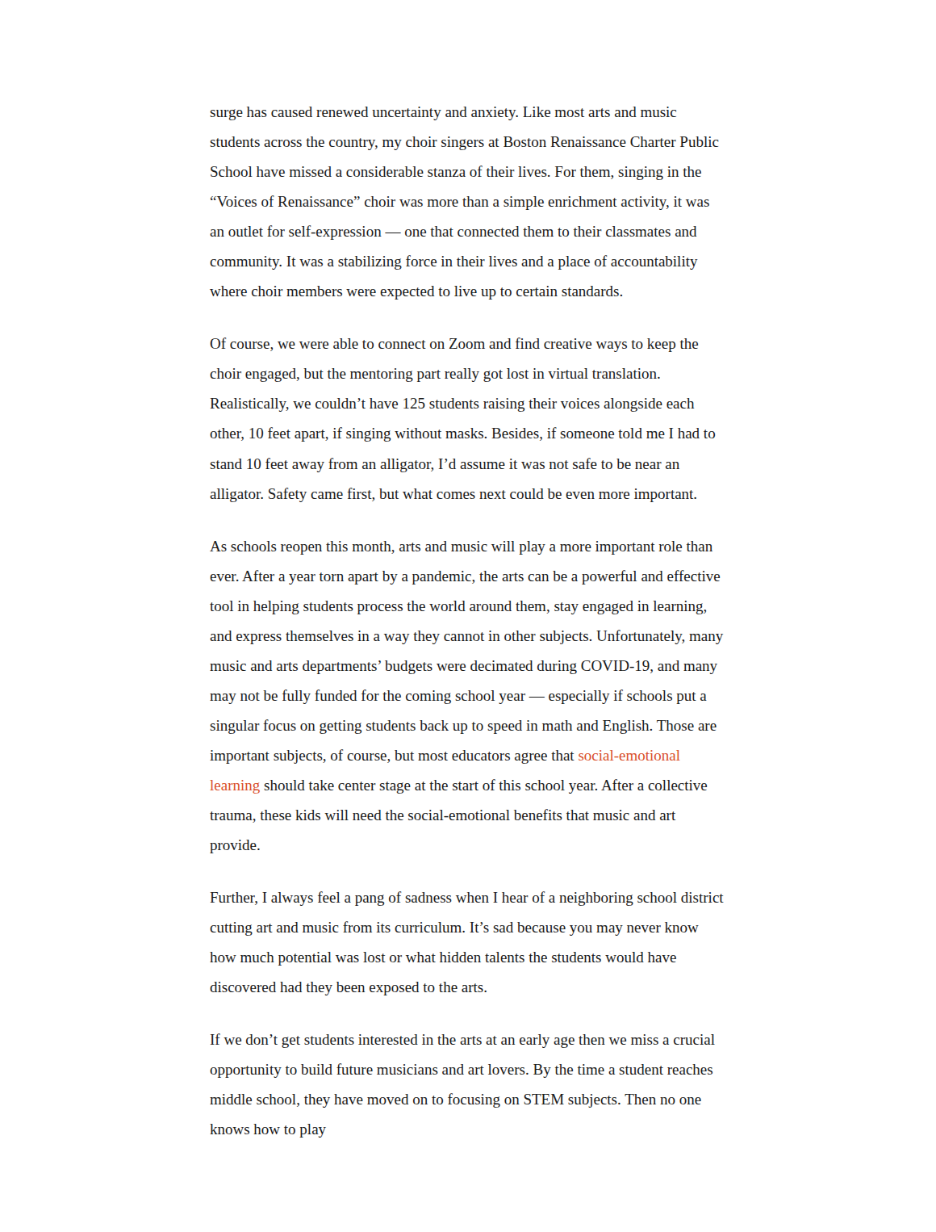surge has caused renewed uncertainty and anxiety. Like most arts and music students across the country, my choir singers at Boston Renaissance Charter Public School have missed a considerable stanza of their lives. For them, singing in the “Voices of Renaissance” choir was more than a simple enrichment activity, it was an outlet for self-expression — one that connected them to their classmates and community. It was a stabilizing force in their lives and a place of accountability where choir members were expected to live up to certain standards.
Of course, we were able to connect on Zoom and find creative ways to keep the choir engaged, but the mentoring part really got lost in virtual translation. Realistically, we couldn’t have 125 students raising their voices alongside each other, 10 feet apart, if singing without masks. Besides, if someone told me I had to stand 10 feet away from an alligator, I’d assume it was not safe to be near an alligator. Safety came first, but what comes next could be even more important.
As schools reopen this month, arts and music will play a more important role than ever. After a year torn apart by a pandemic, the arts can be a powerful and effective tool in helping students process the world around them, stay engaged in learning, and express themselves in a way they cannot in other subjects. Unfortunately, many music and arts departments’ budgets were decimated during COVID-19, and many may not be fully funded for the coming school year — especially if schools put a singular focus on getting students back up to speed in math and English. Those are important subjects, of course, but most educators agree that social-emotional learning should take center stage at the start of this school year. After a collective trauma, these kids will need the social-emotional benefits that music and art provide.
Further, I always feel a pang of sadness when I hear of a neighboring school district cutting art and music from its curriculum. It’s sad because you may never know how much potential was lost or what hidden talents the students would have discovered had they been exposed to the arts.
If we don’t get students interested in the arts at an early age then we miss a crucial opportunity to build future musicians and art lovers. By the time a student reaches middle school, they have moved on to focusing on STEM subjects. Then no one knows how to play